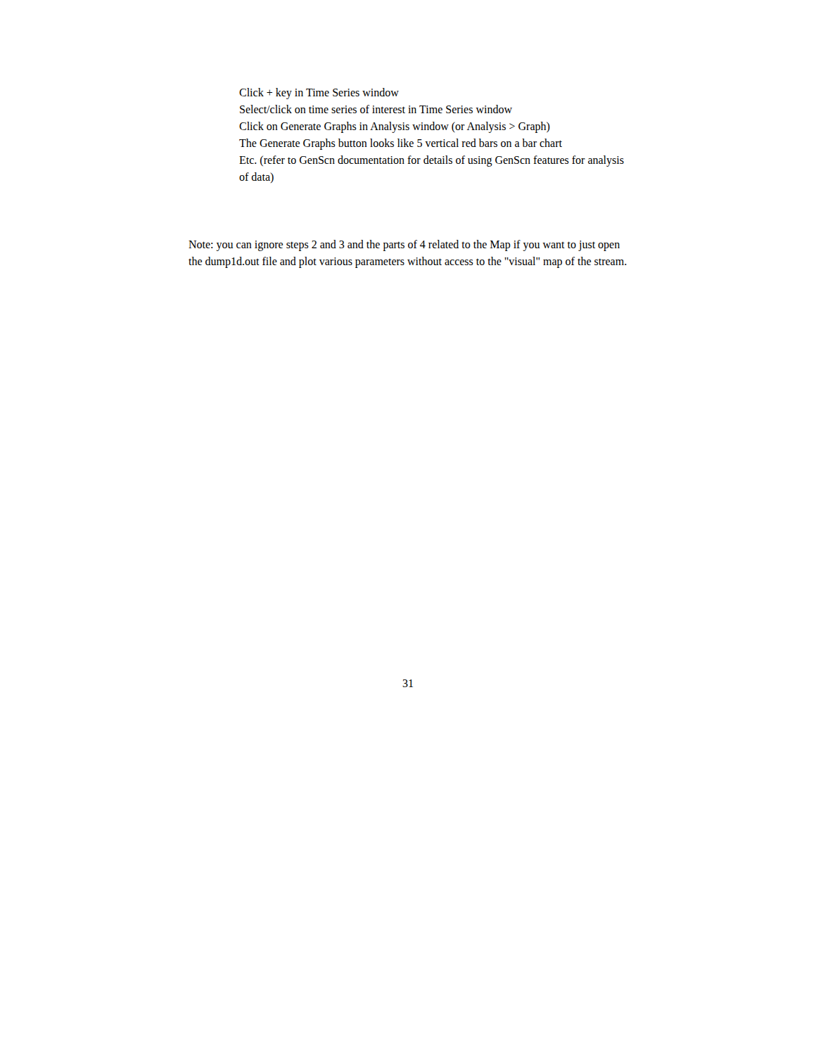Click + key in Time Series window
Select/click on time series of interest in Time Series window
Click on Generate Graphs in Analysis window (or Analysis > Graph)
The Generate Graphs button looks like 5 vertical red bars on a bar chart
Etc. (refer to GenScn documentation for details of using GenScn features for analysis of data)
Note: you can ignore steps 2 and 3 and the parts of 4 related to the Map if you want to just open the dump1d.out file and plot various parameters without access to the "visual" map of the stream.
31